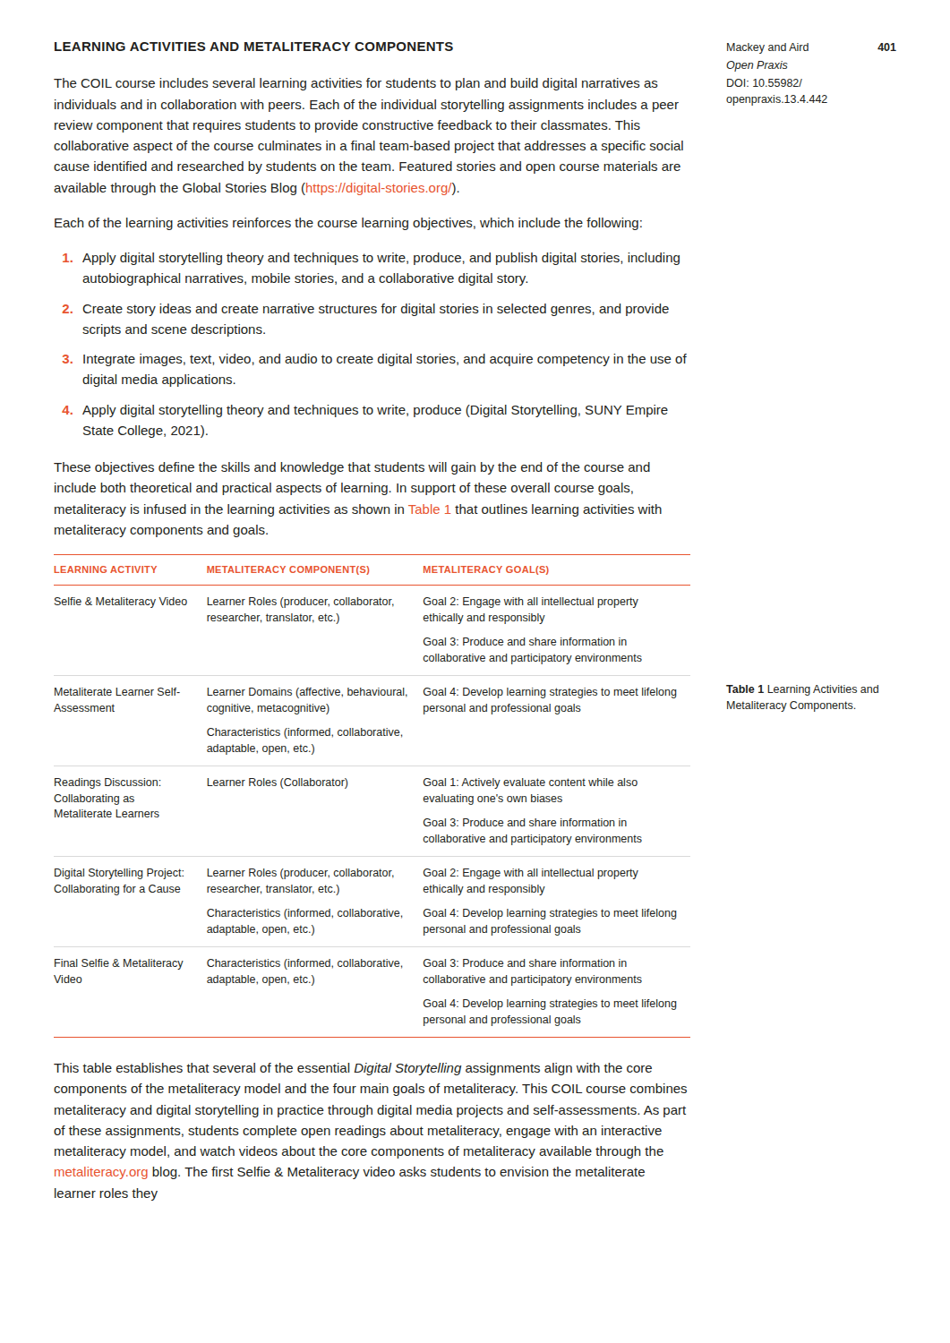Learning Activities and Metaliteracy Components
The COIL course includes several learning activities for students to plan and build digital narratives as individuals and in collaboration with peers. Each of the individual storytelling assignments includes a peer review component that requires students to provide constructive feedback to their classmates. This collaborative aspect of the course culminates in a final team-based project that addresses a specific social cause identified and researched by students on the team. Featured stories and open course materials are available through the Global Stories Blog (https://digital-stories.org/).
Each of the learning activities reinforces the course learning objectives, which include the following:
Apply digital storytelling theory and techniques to write, produce, and publish digital stories, including autobiographical narratives, mobile stories, and a collaborative digital story.
Create story ideas and create narrative structures for digital stories in selected genres, and provide scripts and scene descriptions.
Integrate images, text, video, and audio to create digital stories, and acquire competency in the use of digital media applications.
Apply digital storytelling theory and techniques to write, produce (Digital Storytelling, SUNY Empire State College, 2021).
These objectives define the skills and knowledge that students will gain by the end of the course and include both theoretical and practical aspects of learning. In support of these overall course goals, metaliteracy is infused in the learning activities as shown in Table 1 that outlines learning activities with metaliteracy components and goals.
| Learning Activity | Metaliteracy Component(s) | Metaliteracy Goal(s) |
| --- | --- | --- |
| Selfie & Metaliteracy Video | Learner Roles (producer, collaborator, researcher, translator, etc.) | Goal 2: Engage with all intellectual property ethically and responsibly Goal 3: Produce and share information in collaborative and participatory environments |
| Metaliterate Learner Self-Assessment | Learner Domains (affective, behavioural, cognitive, metacognitive) Characteristics (informed, collaborative, adaptable, open, etc.) | Goal 4: Develop learning strategies to meet lifelong personal and professional goals |
| Readings Discussion: Collaborating as Metaliterate Learners | Learner Roles (Collaborator) | Goal 1: Actively evaluate content while also evaluating one's own biases Goal 3: Produce and share information in collaborative and participatory environments |
| Digital Storytelling Project: Collaborating for a Cause | Learner Roles (producer, collaborator, researcher, translator, etc.) Characteristics (informed, collaborative, adaptable, open, etc.) | Goal 2: Engage with all intellectual property ethically and responsibly Goal 4: Develop learning strategies to meet lifelong personal and professional goals |
| Final Selfie & Metaliteracy Video | Characteristics (informed, collaborative, adaptable, open, etc.) | Goal 3: Produce and share information in collaborative and participatory environments Goal 4: Develop learning strategies to meet lifelong personal and professional goals |
This table establishes that several of the essential Digital Storytelling assignments align with the core components of the metaliteracy model and the four main goals of metaliteracy. This COIL course combines metaliteracy and digital storytelling in practice through digital media projects and self-assessments. As part of these assignments, students complete open readings about metaliteracy, engage with an interactive metaliteracy model, and watch videos about the core components of metaliteracy available through the metaliteracy.org blog. The first Selfie & Metaliteracy video asks students to envision the metaliterate learner roles they
Mackey and Aird 401
Open Praxis
DOI: 10.55982/
openpraxis.13.4.442
Table 1 Learning Activities and Metaliteracy Components.